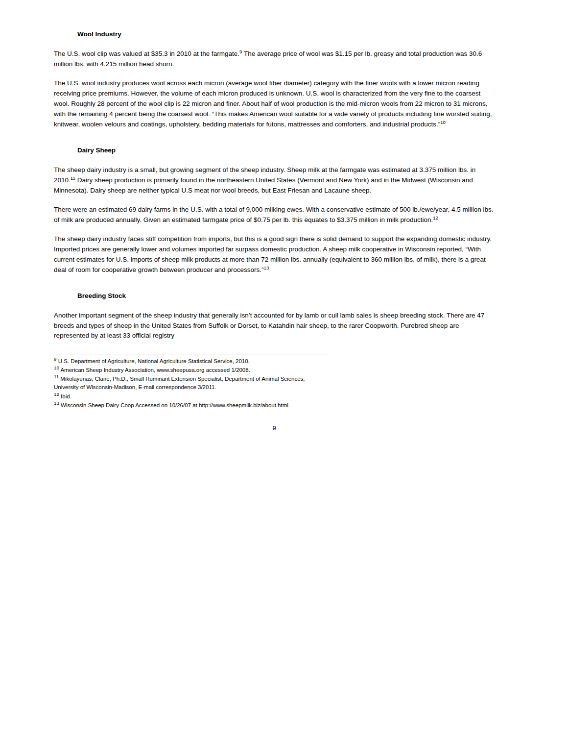Wool Industry
The U.S. wool clip was valued at $35.3 in 2010 at the farmgate.9 The average price of wool was $1.15 per lb. greasy and total production was 30.6 million lbs. with 4.215 million head shorn.
The U.S. wool industry produces wool across each micron (average wool fiber diameter) category with the finer wools with a lower micron reading receiving price premiums. However, the volume of each micron produced is unknown. U.S. wool is characterized from the very fine to the coarsest wool. Roughly 28 percent of the wool clip is 22 micron and finer. About half of wool production is the mid-micron wools from 22 micron to 31 microns, with the remaining 4 percent being the coarsest wool. “This makes American wool suitable for a wide variety of products including fine worsted suiting, knitwear, woolen velours and coatings, upholstery, bedding materials for futons, mattresses and comforters, and industrial products.”10
Dairy Sheep
The sheep dairy industry is a small, but growing segment of the sheep industry. Sheep milk at the farmgate was estimated at 3.375 million lbs. in 2010.11 Dairy sheep production is primarily found in the northeastern United States (Vermont and New York) and in the Midwest (Wisconsin and Minnesota). Dairy sheep are neither typical U.S meat nor wool breeds, but East Friesan and Lacaune sheep.
There were an estimated 69 dairy farms in the U.S. with a total of 9,000 milking ewes. With a conservative estimate of 500 lb./ewe/year, 4.5 million lbs. of milk are produced annually. Given an estimated farmgate price of $0.75 per lb. this equates to $3.375 million in milk production.12
The sheep dairy industry faces stiff competition from imports, but this is a good sign there is solid demand to support the expanding domestic industry. Imported prices are generally lower and volumes imported far surpass domestic production. A sheep milk cooperative in Wisconsin reported, “With current estimates for U.S. imports of sheep milk products at more than 72 million lbs. annually (equivalent to 360 million lbs. of milk), there is a great deal of room for cooperative growth between producer and processors.”13
Breeding Stock
Another important segment of the sheep industry that generally isn’t accounted for by lamb or cull lamb sales is sheep breeding stock. There are 47 breeds and types of sheep in the United States from Suffolk or Dorset, to Katahdin hair sheep, to the rarer Coopworth. Purebred sheep are represented by at least 33 official registry
9 U.S. Department of Agriculture, National Agriculture Statistical Service, 2010.
10 American Sheep Industry Association, www.sheepusa.org accessed 1/2008.
11 Mikolayunas, Claire, Ph.D., Small Ruminant Extension Specialist, Department of Animal Sciences, University of Wisconsin-Madison, E-mail correspondence 3/2011.
12 Ibid.
13 Wisconsin Sheep Dairy Coop Accessed on 10/26/07 at http://www.sheepmilk.biz/about.html.
9